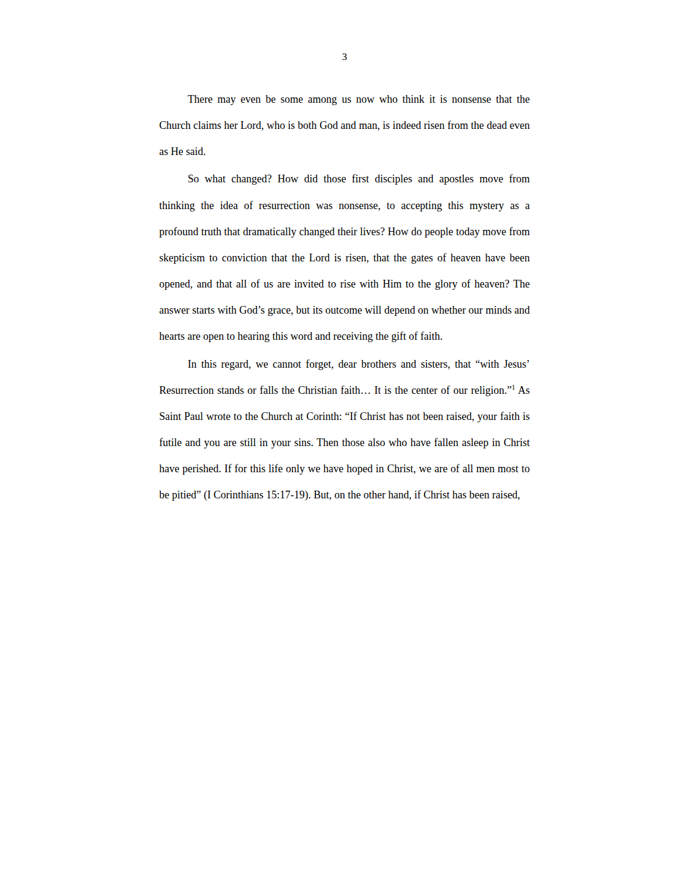3
There may even be some among us now who think it is nonsense that the Church claims her Lord, who is both God and man, is indeed risen from the dead even as He said.
So what changed? How did those first disciples and apostles move from thinking the idea of resurrection was nonsense, to accepting this mystery as a profound truth that dramatically changed their lives? How do people today move from skepticism to conviction that the Lord is risen, that the gates of heaven have been opened, and that all of us are invited to rise with Him to the glory of heaven? The answer starts with God’s grace, but its outcome will depend on whether our minds and hearts are open to hearing this word and receiving the gift of faith.
In this regard, we cannot forget, dear brothers and sisters, that “with Jesus’ Resurrection stands or falls the Christian faith… It is the center of our religion.”1 As Saint Paul wrote to the Church at Corinth: “If Christ has not been raised, your faith is futile and you are still in your sins. Then those also who have fallen asleep in Christ have perished. If for this life only we have hoped in Christ, we are of all men most to be pitied” (I Corinthians 15:17-19). But, on the other hand, if Christ has been raised,